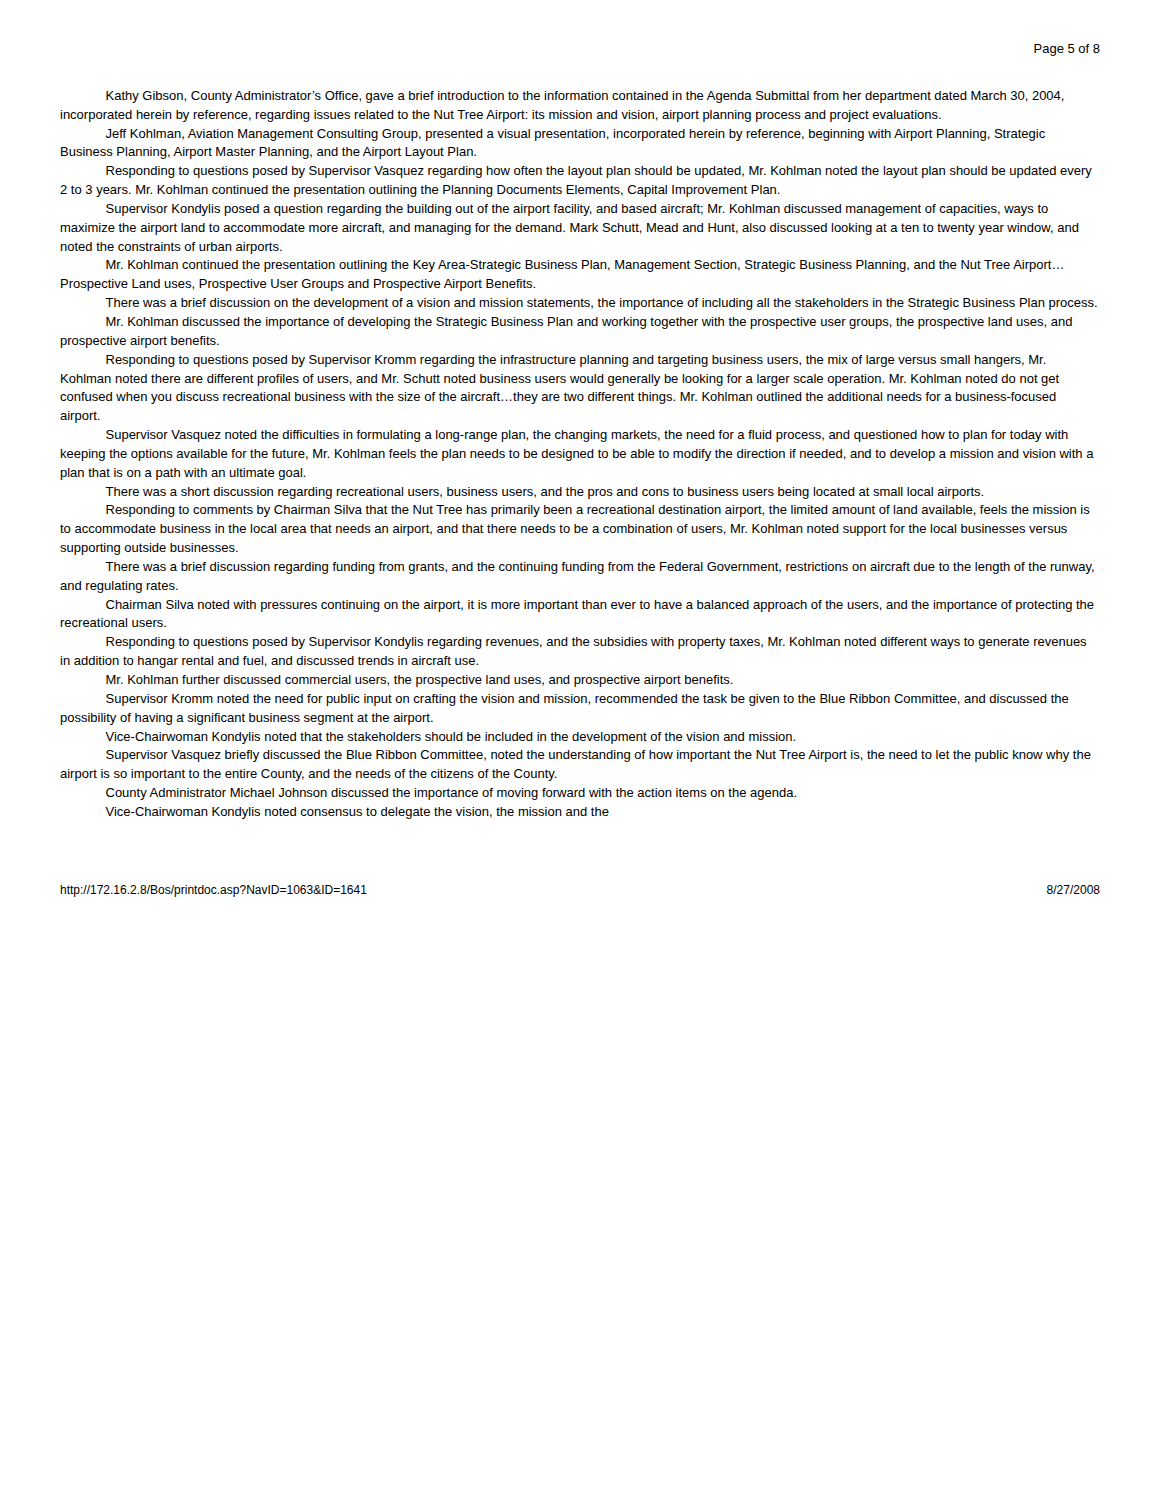Page 5 of 8
Kathy Gibson, County Administrator’s Office, gave a brief introduction to the information contained in the Agenda Submittal from her department dated March 30, 2004, incorporated herein by reference, regarding issues related to the Nut Tree Airport: its mission and vision, airport planning process and project evaluations.
Jeff Kohlman, Aviation Management Consulting Group, presented a visual presentation, incorporated herein by reference, beginning with Airport Planning, Strategic Business Planning, Airport Master Planning, and the Airport Layout Plan.
Responding to questions posed by Supervisor Vasquez regarding how often the layout plan should be updated, Mr. Kohlman noted the layout plan should be updated every 2 to 3 years. Mr. Kohlman continued the presentation outlining the Planning Documents Elements, Capital Improvement Plan.
Supervisor Kondylis posed a question regarding the building out of the airport facility, and based aircraft; Mr. Kohlman discussed management of capacities, ways to maximize the airport land to accommodate more aircraft, and managing for the demand. Mark Schutt, Mead and Hunt, also discussed looking at a ten to twenty year window, and noted the constraints of urban airports.
Mr. Kohlman continued the presentation outlining the Key Area-Strategic Business Plan, Management Section, Strategic Business Planning, and the Nut Tree Airport…Prospective Land uses, Prospective User Groups and Prospective Airport Benefits.
There was a brief discussion on the development of a vision and mission statements, the importance of including all the stakeholders in the Strategic Business Plan process.
Mr. Kohlman discussed the importance of developing the Strategic Business Plan and working together with the prospective user groups, the prospective land uses, and prospective airport benefits.
Responding to questions posed by Supervisor Kromm regarding the infrastructure planning and targeting business users, the mix of large versus small hangers, Mr. Kohlman noted there are different profiles of users, and Mr. Schutt noted business users would generally be looking for a larger scale operation. Mr. Kohlman noted do not get confused when you discuss recreational business with the size of the aircraft…they are two different things. Mr. Kohlman outlined the additional needs for a business-focused airport.
Supervisor Vasquez noted the difficulties in formulating a long-range plan, the changing markets, the need for a fluid process, and questioned how to plan for today with keeping the options available for the future, Mr. Kohlman feels the plan needs to be designed to be able to modify the direction if needed, and to develop a mission and vision with a plan that is on a path with an ultimate goal.
There was a short discussion regarding recreational users, business users, and the pros and cons to business users being located at small local airports.
Responding to comments by Chairman Silva that the Nut Tree has primarily been a recreational destination airport, the limited amount of land available, feels the mission is to accommodate business in the local area that needs an airport, and that there needs to be a combination of users, Mr. Kohlman noted support for the local businesses versus supporting outside businesses.
There was a brief discussion regarding funding from grants, and the continuing funding from the Federal Government, restrictions on aircraft due to the length of the runway, and regulating rates.
Chairman Silva noted with pressures continuing on the airport, it is more important than ever to have a balanced approach of the users, and the importance of protecting the recreational users.
Responding to questions posed by Supervisor Kondylis regarding revenues, and the subsidies with property taxes, Mr. Kohlman noted different ways to generate revenues in addition to hangar rental and fuel, and discussed trends in aircraft use.
Mr. Kohlman further discussed commercial users, the prospective land uses, and prospective airport benefits.
Supervisor Kromm noted the need for public input on crafting the vision and mission, recommended the task be given to the Blue Ribbon Committee, and discussed the possibility of having a significant business segment at the airport.
Vice-Chairwoman Kondylis noted that the stakeholders should be included in the development of the vision and mission.
Supervisor Vasquez briefly discussed the Blue Ribbon Committee, noted the understanding of how important the Nut Tree Airport is, the need to let the public know why the airport is so important to the entire County, and the needs of the citizens of the County.
County Administrator Michael Johnson discussed the importance of moving forward with the action items on the agenda.
Vice-Chairwoman Kondylis noted consensus to delegate the vision, the mission and the
http://172.16.2.8/Bos/printdoc.asp?NavID=1063&ID=1641 8/27/2008